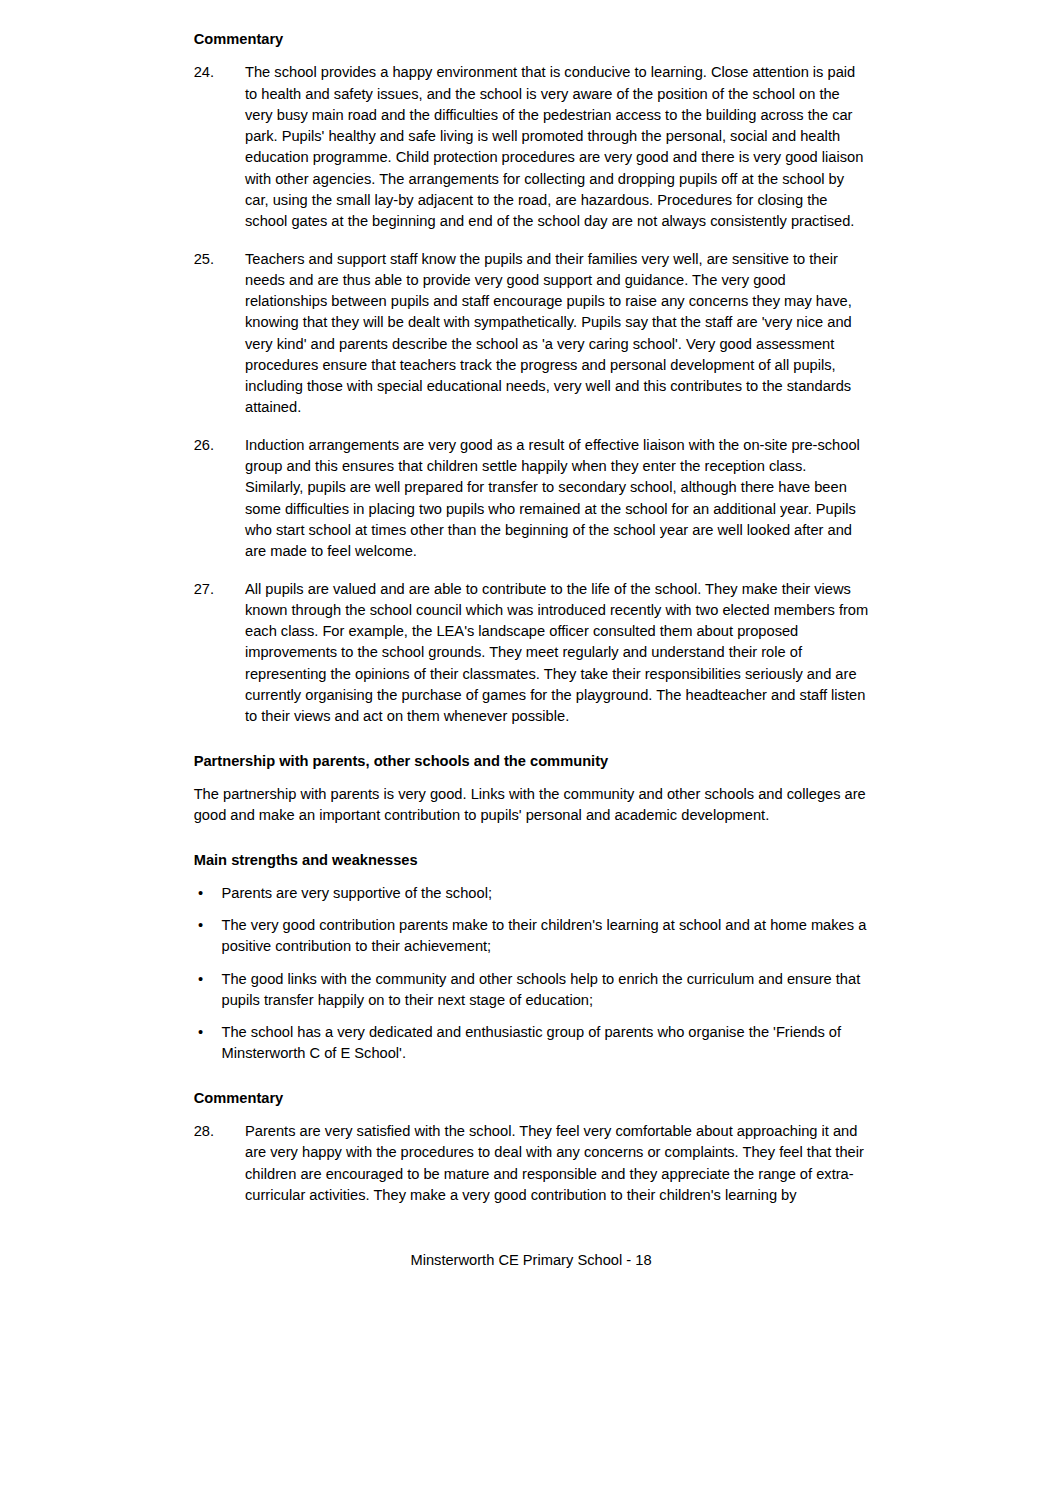Commentary
24.
The school provides a happy environment that is conducive to learning. Close attention is paid to health and safety issues, and the school is very aware of the position of the school on the very busy main road and the difficulties of the pedestrian access to the building across the car park. Pupils' healthy and safe living is well promoted through the personal, social and health education programme. Child protection procedures are very good and there is very good liaison with other agencies. The arrangements for collecting and dropping pupils off at the school by car, using the small lay-by adjacent to the road, are hazardous. Procedures for closing the school gates at the beginning and end of the school day are not always consistently practised.
25.
Teachers and support staff know the pupils and their families very well, are sensitive to their needs and are thus able to provide very good support and guidance. The very good relationships between pupils and staff encourage pupils to raise any concerns they may have, knowing that they will be dealt with sympathetically. Pupils say that the staff are 'very nice and very kind' and parents describe the school as 'a very caring school'. Very good assessment procedures ensure that teachers track the progress and personal development of all pupils, including those with special educational needs, very well and this contributes to the standards attained.
26.
Induction arrangements are very good as a result of effective liaison with the on-site pre-school group and this ensures that children settle happily when they enter the reception class. Similarly, pupils are well prepared for transfer to secondary school, although there have been some difficulties in placing two pupils who remained at the school for an additional year. Pupils who start school at times other than the beginning of the school year are well looked after and are made to feel welcome.
27.
All pupils are valued and are able to contribute to the life of the school. They make their views known through the school council which was introduced recently with two elected members from each class. For example, the LEA's landscape officer consulted them about proposed improvements to the school grounds. They meet regularly and understand their role of representing the opinions of their classmates. They take their responsibilities seriously and are currently organising the purchase of games for the playground. The headteacher and staff listen to their views and act on them whenever possible.
Partnership with parents, other schools and the community
The partnership with parents is very good. Links with the community and other schools and colleges are good and make an important contribution to pupils' personal and academic development.
Main strengths and weaknesses
Parents are very supportive of the school;
The very good contribution parents make to their children's learning at school and at home makes a positive contribution to their achievement;
The good links with the community and other schools help to enrich the curriculum and ensure that pupils transfer happily on to their next stage of education;
The school has a very dedicated and enthusiastic group of parents who organise the 'Friends of Minsterworth C of E School'.
Commentary
28.
Parents are very satisfied with the school. They feel very comfortable about approaching it and are very happy with the procedures to deal with any concerns or complaints. They feel that their children are encouraged to be mature and responsible and they appreciate the range of extra-curricular activities. They make a very good contribution to their children's learning by
Minsterworth CE Primary School - 18